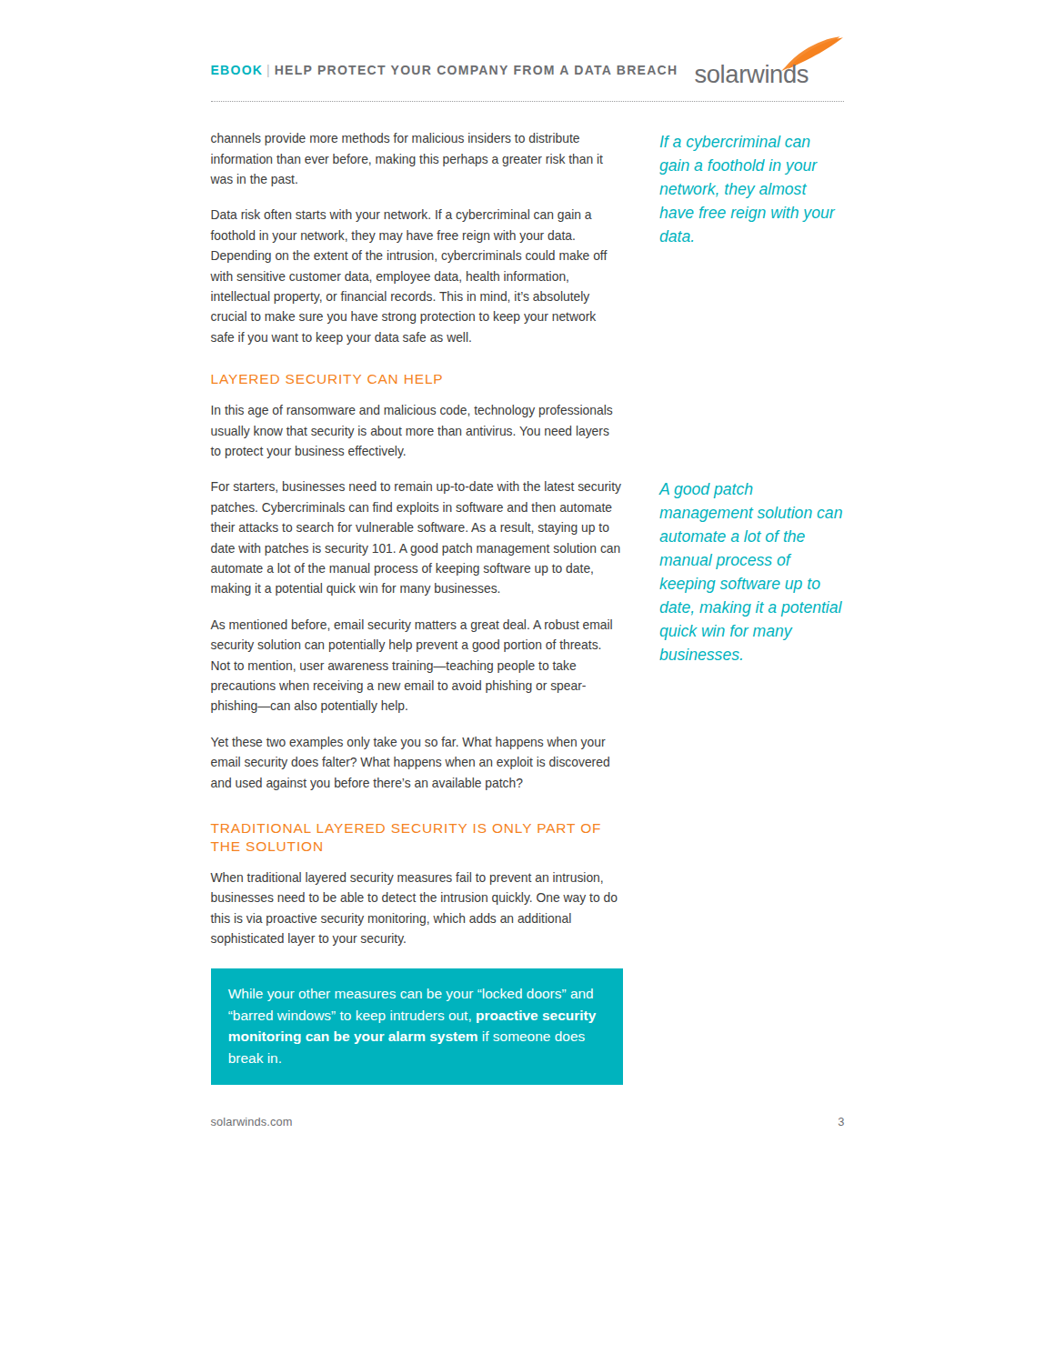EBOOK|HELP PROTECT YOUR COMPANY FROM A DATA BREACH
solarwinds
channels provide more methods for malicious insiders to distribute information than ever before, making this perhaps a greater risk than it was in the past.
Data risk often starts with your network. If a cybercriminal can gain a foothold in your network, they may have free reign with your data. Depending on the extent of the intrusion, cybercriminals could make off with sensitive customer data, employee data, health information, intellectual property, or financial records. This in mind, it’s absolutely crucial to make sure you have strong protection to keep your network safe if you want to keep your data safe as well.
Layered security can help
In this age of ransomware and malicious code, technology professionals usually know that security is about more than antivirus. You need layers to protect your business effectively.
For starters, businesses need to remain up-to-date with the latest security patches. Cybercriminals can find exploits in software and then automate their attacks to search for vulnerable software. As a result, staying up to date with patches is security 101. A good patch management solution can automate a lot of the manual process of keeping software up to date, making it a potential quick win for many businesses.
As mentioned before, email security matters a great deal. A robust email security solution can potentially help prevent a good portion of threats. Not to mention, user awareness training—teaching people to take precautions when receiving a new email to avoid phishing or spear-phishing—can also potentially help.
Yet these two examples only take you so far. What happens when your email security does falter? What happens when an exploit is discovered and used against you before there’s an available patch?
Traditional layered security is only part of
the solution
When traditional layered security measures fail to prevent an intrusion, businesses need to be able to detect the intrusion quickly. One way to do this is via proactive security monitoring, which adds an additional sophisticated layer to your security.
While your other measures can be your “locked doors” and “barred windows” to keep intruders out, proactive security monitoring can be your alarm system if someone does break in.
If a cybercriminal can gain a foothold in your network, they almost have free reign with your data.
A good patch management solution can automate a lot of the manual process of keeping software up to date, making it a potential quick win for many businesses.
solarwinds.com 3